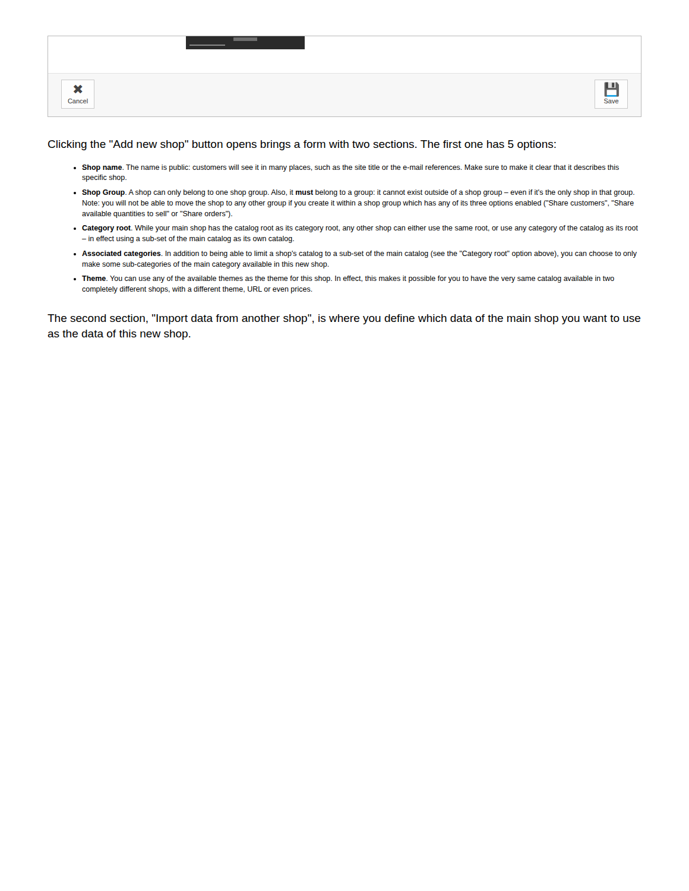✖Cancel
💾Save
Clicking the "Add new shop" button opens brings a form with two sections. The first one has 5 options:
Shop name. The name is public: customers will see it in many places, such as the site title or the e-mail references. Make sure to make it clear that it describes this specific shop.
Shop Group. A shop can only belong to one shop group. Also, it must belong to a group: it cannot exist outside of a shop group – even if it's the only shop in that group.
Note: you will not be able to move the shop to any other group if you create it within a shop group which has any of its three options enabled ("Share customers", "Share available quantities to sell" or "Share orders").
Category root. While your main shop has the catalog root as its category root, any other shop can either use the same root, or use any category of the catalog as its root – in effect using a sub-set of the main catalog as its own catalog.
Associated categories. In addition to being able to limit a shop's catalog to a sub-set of the main catalog (see the "Category root" option above), you can choose to only make some sub-categories of the main category available in this new shop.
Theme. You can use any of the available themes as the theme for this shop. In effect, this makes it possible for you to have the very same catalog available in two completely different shops, with a different theme, URL or even prices.
The second section, "Import data from another shop", is where you define which data of the main shop you want to use as the data of this new shop.